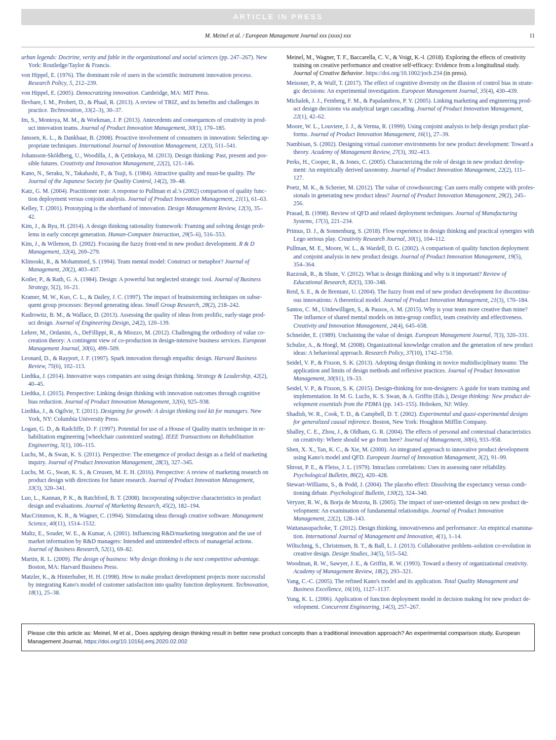ARTICLE IN PRESS
M. Meinel et al. / European Management Journal xxx (xxxx) xxx
11
urban legends: Doctrine, verity and fable in the organizational and social sciences (pp. 247–267). New York: Routledge/Taylor & Francis.
von Hippel, E. (1976). The dominant role of users in the scientific instrument innovation process. Research Policy, 5, 212–239.
von Hippel, E. (2005). Democratizing innovation. Cambridge, MA: MIT Press.
Ilevbare, I. M., Probert, D., & Phaal, R. (2013). A review of TRIZ, and its benefits and challenges in practice. Technovation, 33(2–3), 30–37.
Im, S., Montoya, M. M., & Workman, J. P. (2013). Antecedents and consequences of creativity in product innovation teams. Journal of Product Innovation Management, 30(1), 170–185.
Janssen, K. L., & Dankbaar, B. (2008). Proactive involvement of consumers in innovation: Selecting appropriate techniques. International Journal of Innovation Management, 12(3), 511–541.
Johansson-Sköldberg, U., Woodilla, J., & Çetinkaya, M. (2013). Design thinking: Past, present and possible futures. Creativity and Innovation Management, 22(2), 121–146.
Kano, N., Seraku, N., Takahashi, F., & Tsuji, S. (1984). Attractive quality and must-be quality. The Journal of the Japanese Society for Quality Control, 14(2), 39–48.
Katz, G. M. (2004). Practitioner note: A response to Pullman et al.'s (2002) comparison of quality function deployment versus conjoint analysis. Journal of Product Innovation Management, 21(1), 61–63.
Kelley, T. (2001). Prototyping is the shorthand of innovation. Design Management Review, 12(3), 35–42.
Kim, J., & Ryu, H. (2014). A design thinking rationality framework: Framing and solving design problems in early concept generation. Human-Computer Interaction, 29(5–6), 516–553.
Kim, J., & Wilemon, D. (2002). Focusing the fuzzy front-end in new product development. R & D Management, 32(4), 269–279.
Klimoski, R., & Mohammed, S. (1994). Team mental model: Construct or metaphor? Journal of Management, 20(2), 403–437.
Kotler, P., & Rath, G. A. (1984). Design: A powerful but neglected strategic tool. Journal of Business Strategy, 5(2), 16–21.
Kramer, M. W., Kuo, C. L., & Dailey, J. C. (1997). The impact of brainstorming techniques on subsequent group processes: Beyond generating ideas. Small Group Research, 28(2), 218–242.
Kudrowitz, B. M., & Wallace, D. (2013). Assessing the quality of ideas from prolific, early-stage product design. Journal of Engineering Design, 24(2), 120–139.
Lehrer, M., Ordanini, A., DeFillippi, R., & Miozzo, M. (2012). Challenging the orthodoxy of value co-creation theory: A contingent view of co-production in design-intensive business services. European Management Journal, 30(6), 499–509.
Leonard, D., & Rayport, J. F. (1997). Spark innovation through empathic design. Harvard Business Review, 75(6), 102–113.
Liedtka, J. (2014). Innovative ways companies are using design thinking. Strategy & Leadership, 42(2), 40–45.
Liedtka, J. (2015). Perspective: Linking design thinking with innovation outcomes through cognitive bias reduction. Journal of Product Innovation Management, 32(6), 925–938.
Liedtka, J., & Ogilvie, T. (2011). Designing for growth: A design thinking tool kit for managers. New York, NY: Columbia University Press.
Logan, G. D., & Radcliffe, D. F. (1997). Potential for use of a House of Quality matrix technique in rehabilitation engineering [wheelchair customized seating]. IEEE Transactions on Rehabilitation Engineering, 5(1), 106–115.
Luchs, M., & Swan, K. S. (2011). Perspective: The emergence of product design as a field of marketing inquiry. Journal of Product Innovation Management, 28(3), 327–345.
Luchs, M. G., Swan, K. S., & Creusen, M. E. H. (2016). Perspective: A review of marketing research on product design with directions for future research. Journal of Product Innovation Management, 33(3), 320–341.
Luo, L., Kannan, P. K., & Ratchford, B. T. (2008). Incorporating subjective characteristics in product design and evaluations. Journal of Marketing Research, 45(2), 182–194.
MacCrimmon, K. R., & Wagner, C. (1994). Stimulating ideas through creative software. Management Science, 40(11), 1514–1532.
Maltz, E., Souder, W. E., & Kumar, A. (2001). Influencing R&D/marketing integration and the use of market information by R&D managers: Intended and unintended effects of managerial actions. Journal of Business Research, 52(1), 69–82.
Martin, R. L. (2009). The design of business: Why design thinking is the next competitive advantage. Boston, MA: Harvard Business Press.
Matzler, K., & Hinterhuber, H. H. (1998). How to make product development projects more successful by integrating Kano's model of customer satisfaction into quality function deployment. Technovation, 18(1), 25–38.
Meinel, M., Wagner, T. F., Baccarella, C. V., & Voigt, K.-I. (2018). Exploring the effects of creativity training on creative performance and creative self-efficacy: Evidence from a longitudinal study. Journal of Creative Behavior. https://doi.org/10.1002/jocb.234 (in press).
Meissner, P., & Wulf, T. (2017). The effect of cognitive diversity on the illusion of control bias in strategic decisions: An experimental investigation. European Management Journal, 35(4), 430–439.
Michalek, J. J., Feinberg, F. M., & Papalambros, P. Y. (2005). Linking marketing and engineering product design decisions via analytical target cascading. Journal of Product Innovation Management, 22(1), 42–62.
Moore, W. L., Louviere, J. J., & Verma, R. (1999). Using conjoint analysis to help design product platforms. Journal of Product Innovation Management, 16(1), 27–39.
Nambisan, S. (2002). Designing virtual customer environments for new product development: Toward a theory. Academy of Management Review, 27(3), 392–413.
Perks, H., Cooper, R., & Jones, C. (2005). Characterizing the role of design in new product development: An empirically derived taxonomy. Journal of Product Innovation Management, 22(2), 111–127.
Poetz, M. K., & Schreier, M. (2012). The value of crowdsourcing: Can users really compete with professionals in generating new product ideas? Journal of Product Innovation Management, 29(2), 245–256.
Prasad, B. (1998). Review of QFD and related deployment techniques. Journal of Manufacturing Systems, 17(3), 221–234.
Primus, D. J., & Sonnenburg, S. (2018). Flow experience in design thinking and practical synergies with Lego serious play. Creativity Research Journal, 30(1), 104–112.
Pullman, M. E., Moore, W. L., & Wardell, D. G. (2002). A comparison of quality function deployment and conjoint analysis in new product design. Journal of Product Innovation Management, 19(5), 354–364.
Razzouk, R., & Shute, V. (2012). What is design thinking and why is it important? Review of Educational Research, 82(3), 330–348.
Reid, S. E., & de Brentani, U. (2004). The fuzzy front end of new product development for discontinuous innovations: A theoretical model. Journal of Product Innovation Management, 21(3), 170–184.
Santos, C. M., Uitdewilligen, S., & Passos, A. M. (2015). Why is your team more creative than mine? The influence of shared mental models on intra-group conflict, team creativity and effectiveness. Creativity and Innovation Management, 24(4), 645–658.
Schneider, E. (1989). Unchaining the value of design. European Management Journal, 7(3), 320–331.
Schulze, A., & Hoegl, M. (2008). Organizational knowledge creation and the generation of new product ideas: A behavioral approach. Research Policy, 37(10), 1742–1750.
Seidel, V. P., & Fixson, S. K. (2013). Adopting design thinking in novice multidisciplinary teams: The application and limits of design methods and reflexive practices. Journal of Product Innovation Management, 30(S1), 19–33.
Seidel, V. P., & Fixson, S. K. (2015). Design-thinking for non-designers: A guide for team training and implementation. In M. G. Luchs, K. S. Swan, & A. Griffin (Eds.), Design thinking: New product development essentials from the PDMA (pp. 143–155). Hoboken, NJ: Wiley.
Shadish, W. R., Cook, T. D., & Campbell, D. T. (2002). Experimental and quasi-experimental designs for generalized causal inference. Boston, New York: Houghton Mifflin Company.
Shalley, C. E., Zhou, J., & Oldham, G. R. (2004). The effects of personal and contextual characteristics on creativity: Where should we go from here? Journal of Management, 30(6), 933–958.
Shen, X. X., Tan, K. C., & Xie, M. (2000). An integrated approach to innovative product development using Kano's model and QFD. European Journal of Innovation Management, 3(2), 91–99.
Shrout, P. E., & Fleiss, J. L. (1979). Intraclass correlations: Uses in assessing rater reliability. Psychological Bulletin, 86(2), 420–428.
Stewart-Williams, S., & Podd, J. (2004). The placebo effect: Dissolving the expectancy versus conditioning debate. Psychological Bulletin, 130(2), 324–340.
Veryzer, R. W., & Borja de Mozota, B. (2005). The impact of user-oriented design on new product development: An examination of fundamental relationships. Journal of Product Innovation Management, 22(2), 128–143.
Wattanasupachoke, T. (2012). Design thinking, innovativeness and performance: An empirical examination. International Journal of Management and Innovation, 4(1), 1–14.
Wiltschnig, S., Christensen, B. T., & Ball, L. J. (2013). Collaborative problem–solution co-evolution in creative design. Design Studies, 34(5), 515–542.
Woodman, R. W., Sawyer, J. E., & Griffin, R. W. (1993). Toward a theory of organizational creativity. Academy of Management Review, 18(2), 293–321.
Yang, C.-C. (2005). The refined Kano's model and its application. Total Quality Management and Business Excellence, 16(10), 1127–1137.
Yung, K. L. (2006). Application of function deployment model in decision making for new product development. Concurrent Engineering, 14(3), 257–267.
Please cite this article as: Meinel, M et al., Does applying design thinking result in better new product concepts than a traditional innovation approach? An experimental comparison study, European Management Journal, https://doi.org/10.1016/j.emj.2020.02.002